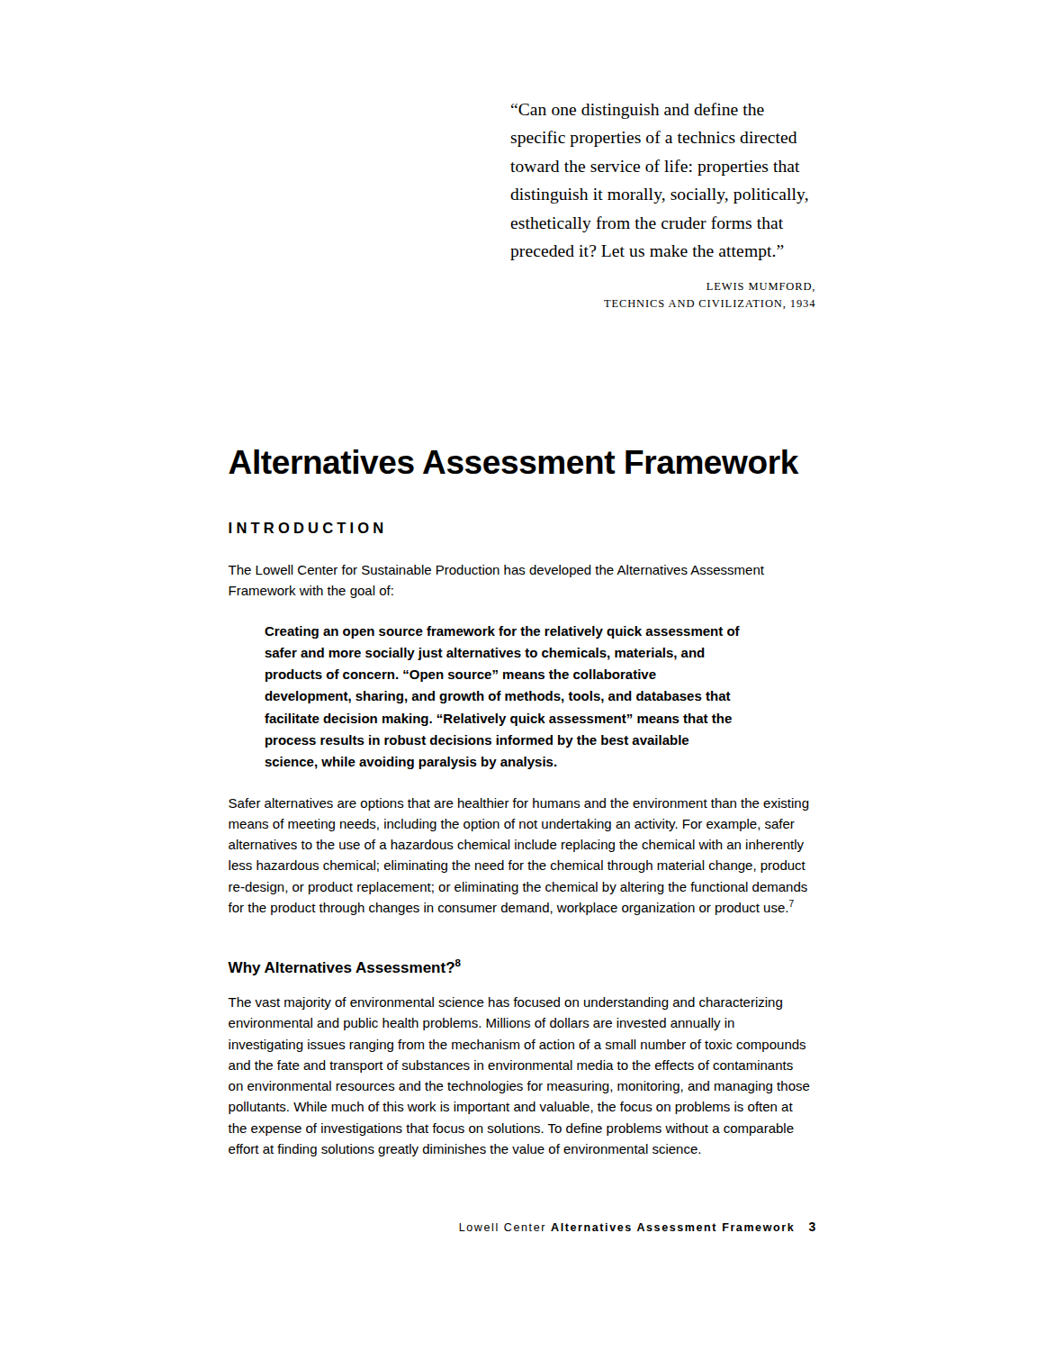“Can one distinguish and define the specific properties of a technics directed toward the service of life: properties that distinguish it morally, socially, politically, esthetically from the cruder forms that preceded it? Let us make the attempt.”
Lewis Mumford,
Technics and Civilization, 1934
Alternatives Assessment Framework
Introduction
The Lowell Center for Sustainable Production has developed the Alternatives Assessment Framework with the goal of:
Creating an open source framework for the relatively quick assessment of safer and more socially just alternatives to chemicals, materials, and products of concern. “Open source” means the collaborative development, sharing, and growth of methods, tools, and databases that facilitate decision making. “Relatively quick assessment” means that the process results in robust decisions informed by the best available science, while avoiding paralysis by analysis.
Safer alternatives are options that are healthier for humans and the environment than the existing means of meeting needs, including the option of not undertaking an activity. For example, safer alternatives to the use of a hazardous chemical include replacing the chemical with an inherently less hazardous chemical; eliminating the need for the chemical through material change, product re-design, or product replacement; or eliminating the chemical by altering the functional demands for the product through changes in consumer demand, workplace organization or product use.7
Why Alternatives Assessment?8
The vast majority of environmental science has focused on understanding and characterizing environmental and public health problems. Millions of dollars are invested annually in investigating issues ranging from the mechanism of action of a small number of toxic compounds and the fate and transport of substances in environmental media to the effects of contaminants on environmental resources and the technologies for measuring, monitoring, and managing those pollutants. While much of this work is important and valuable, the focus on problems is often at the expense of investigations that focus on solutions. To define problems without a comparable effort at finding solutions greatly diminishes the value of environmental science.
Lowell Center Alternatives Assessment Framework 3